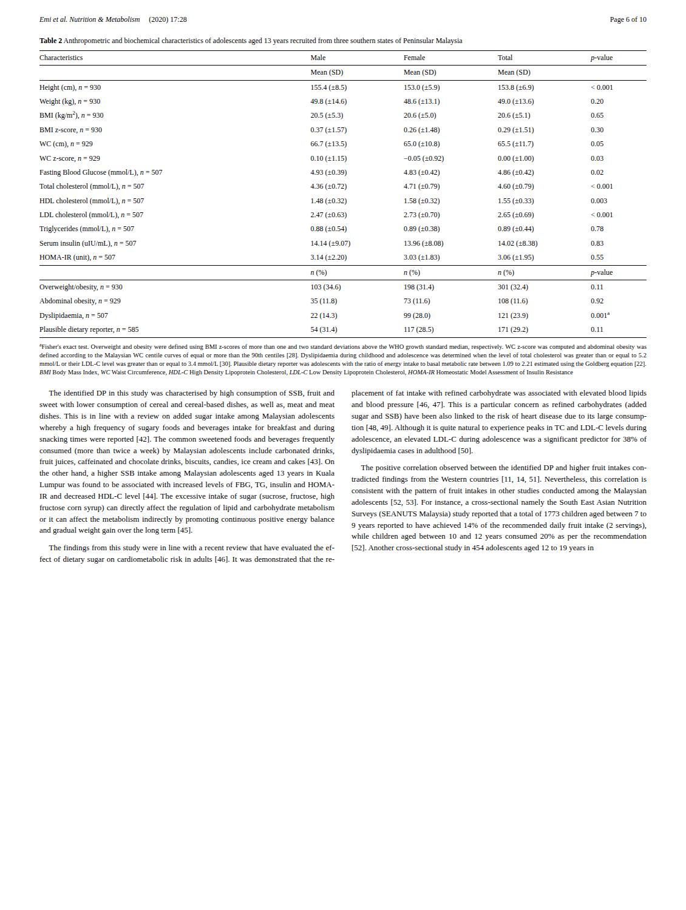Emi et al. Nutrition & Metabolism (2020) 17:28
Page 6 of 10
Table 2 Anthropometric and biochemical characteristics of adolescents aged 13 years recruited from three southern states of Peninsular Malaysia
| Characteristics | Male | Female | Total | p -value |
| --- | --- | --- | --- | --- |
| | Mean (SD) | Mean (SD) | Mean (SD) | |
| Height (cm), n = 930 | 155.4 (±8.5) | 153.0 (±5.9) | 153.8 (±6.9) | < 0.001 |
| Weight (kg), n = 930 | 49.8 (±14.6) | 48.6 (±13.1) | 49.0 (±13.6) | 0.20 |
| BMI (kg/m 2 ), n = 930 | 20.5 (±5.3) | 20.6 (±5.0) | 20.6 (±5.1) | 0.65 |
| BMI z-score, n = 930 | 0.37 (±1.57) | 0.26 (±1.48) | 0.29 (±1.51) | 0.30 |
| WC (cm), n = 929 | 66.7 (±13.5) | 65.0 (±10.8) | 65.5 (±11.7) | 0.05 |
| WC z-score, n = 929 | 0.10 (±1.15) | −0.05 (±0.92) | 0.00 (±1.00) | 0.03 |
| Fasting Blood Glucose (mmol/L), n = 507 | 4.93 (±0.39) | 4.83 (±0.42) | 4.86 (±0.42) | 0.02 |
| Total cholesterol (mmol/L), n = 507 | 4.36 (±0.72) | 4.71 (±0.79) | 4.60 (±0.79) | < 0.001 |
| HDL cholesterol (mmol/L), n = 507 | 1.48 (±0.32) | 1.58 (±0.32) | 1.55 (±0.33) | 0.003 |
| LDL cholesterol (mmol/L), n = 507 | 2.47 (±0.63) | 2.73 (±0.70) | 2.65 (±0.69) | < 0.001 |
| Triglycerides (mmol/L), n = 507 | 0.88 (±0.54) | 0.89 (±0.38) | 0.89 (±0.44) | 0.78 |
| Serum insulin (uIU/mL), n = 507 | 14.14 (±9.07) | 13.96 (±8.08) | 14.02 (±8.38) | 0.83 |
| HOMA-IR (unit), n = 507 | 3.14 (±2.20) | 3.03 (±1.83) | 3.06 (±1.95) | 0.55 |
| | n (%) | n (%) | n (%) | p -value |
| Overweight/obesity, n = 930 | 103 (34.6) | 198 (31.4) | 301 (32.4) | 0.11 |
| Abdominal obesity, n = 929 | 35 (11.8) | 73 (11.6) | 108 (11.6) | 0.92 |
| Dyslipidaemia, n = 507 | 22 (14.3) | 99 (28.0) | 121 (23.9) | 0.001 a |
| Plausible dietary reporter, n = 585 | 54 (31.4) | 117 (28.5) | 171 (29.2) | 0.11 |
aFisher's exact test. Overweight and obesity were defined using BMI z-scores of more than one and two standard deviations above the WHO growth standard median, respectively. WC z-score was computed and abdominal obesity was defined according to the Malaysian WC centile curves of equal or more than the 90th centiles [28]. Dyslipidaemia during childhood and adolescence was determined when the level of total cholesterol was greater than or equal to 5.2 mmol/L or their LDL-C level was greater than or equal to 3.4 mmol/L [30]. Plausible dietary reporter was adolescents with the ratio of energy intake to basal metabolic rate between 1.09 to 2.21 estimated using the Goldberg equation [22]. BMI Body Mass Index, WC Waist Circumference, HDL-C High Density Lipoprotein Cholesterol, LDL-C Low Density Lipoprotein Cholesterol, HOMA-IR Homeostatic Model Assessment of Insulin Resistance
The identified DP in this study was characterised by high consumption of SSB, fruit and sweet with lower consumption of cereal and cereal-based dishes, as well as, meat and meat dishes. This is in line with a review on added sugar intake among Malaysian adolescents whereby a high frequency of sugary foods and beverages intake for breakfast and during snacking times were reported [42]. The common sweetened foods and beverages frequently consumed (more than twice a week) by Malaysian adolescents include carbonated drinks, fruit juices, caffeinated and chocolate drinks, biscuits, candies, ice cream and cakes [43]. On the other hand, a higher SSB intake among Malaysian adolescents aged 13 years in Kuala Lumpur was found to be associated with increased levels of FBG, TG, insulin and HOMA-IR and decreased HDL-C level [44]. The excessive intake of sugar (sucrose, fructose, high fructose corn syrup) can directly affect the regulation of lipid and carbohydrate metabolism or it can affect the metabolism indirectly by promoting continuous positive energy balance and gradual weight gain over the long term [45].
The findings from this study were in line with a recent review that have evaluated the effect of dietary sugar on cardiometabolic risk in adults [46]. It was demonstrated that the replacement of fat intake with refined carbohydrate was associated with elevated blood lipids and blood pressure [46, 47]. This is a particular concern as refined carbohydrates (added sugar and SSB) have been also linked to the risk of heart disease due to its large consumption [48, 49]. Although it is quite natural to experience peaks in TC and LDL-C levels during adolescence, an elevated LDL-C during adolescence was a significant predictor for 38% of dyslipidaemia cases in adulthood [50].
The positive correlation observed between the identified DP and higher fruit intakes contradicted findings from the Western countries [11, 14, 51]. Nevertheless, this correlation is consistent with the pattern of fruit intakes in other studies conducted among the Malaysian adolescents [52, 53]. For instance, a cross-sectional namely the South East Asian Nutrition Surveys (SEANUTS Malaysia) study reported that a total of 1773 children aged between 7 to 9 years reported to have achieved 14% of the recommended daily fruit intake (2 servings), while children aged between 10 and 12 years consumed 20% as per the recommendation [52]. Another cross-sectional study in 454 adolescents aged 12 to 19 years in